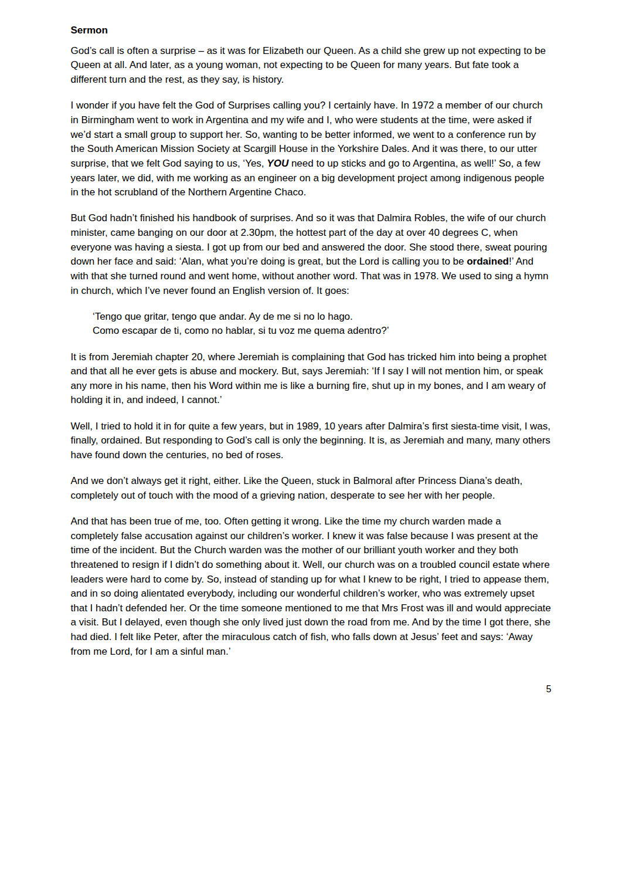Sermon
God’s call is often a surprise – as it was for Elizabeth our Queen. As a child she grew up not expecting to be Queen at all. And later, as a young woman, not expecting to be Queen for many years. But fate took a different turn and the rest, as they say, is history.
I wonder if you have felt the God of Surprises calling you? I certainly have. In 1972 a member of our church in Birmingham went to work in Argentina and my wife and I, who were students at the time, were asked if we’d start a small group to support her. So, wanting to be better informed, we went to a conference run by the South American Mission Society at Scargill House in the Yorkshire Dales. And it was there, to our utter surprise, that we felt God saying to us, ‘Yes, YOU need to up sticks and go to Argentina, as well!’ So, a few years later, we did, with me working as an engineer on a big development project among indigenous people in the hot scrubland of the Northern Argentine Chaco.
But God hadn’t finished his handbook of surprises. And so it was that Dalmira Robles, the wife of our church minister, came banging on our door at 2.30pm, the hottest part of the day at over 40 degrees C, when everyone was having a siesta. I got up from our bed and answered the door. She stood there, sweat pouring down her face and said: ‘Alan, what you’re doing is great, but the Lord is calling you to be ordained!’ And with that she turned round and went home, without another word. That was in 1978. We used to sing a hymn in church, which I’ve never found an English version of. It goes:
‘Tengo que gritar, tengo que andar. Ay de me si no lo hago.
Como escapar de ti, como no hablar, si tu voz me quema adentro?’
It is from Jeremiah chapter 20, where Jeremiah is complaining that God has tricked him into being a prophet and that all he ever gets is abuse and mockery. But, says Jeremiah: ‘If I say I will not mention him, or speak any more in his name, then his Word within me is like a burning fire, shut up in my bones, and I am weary of holding it in, and indeed, I cannot.’
Well, I tried to hold it in for quite a few years, but in 1989, 10 years after Dalmira’s first siesta-time visit, I was, finally, ordained. But responding to God’s call is only the beginning. It is, as Jeremiah and many, many others have found down the centuries, no bed of roses.
And we don’t always get it right, either. Like the Queen, stuck in Balmoral after Princess Diana’s death, completely out of touch with the mood of a grieving nation, desperate to see her with her people.
And that has been true of me, too. Often getting it wrong. Like the time my church warden made a completely false accusation against our children’s worker. I knew it was false because I was present at the time of the incident. But the Church warden was the mother of our brilliant youth worker and they both threatened to resign if I didn’t do something about it. Well, our church was on a troubled council estate where leaders were hard to come by. So, instead of standing up for what I knew to be right, I tried to appease them, and in so doing alientated everybody, including our wonderful children’s worker, who was extremely upset that I hadn’t defended her. Or the time someone mentioned to me that Mrs Frost was ill and would appreciate a visit. But I delayed, even though she only lived just down the road from me. And by the time I got there, she had died. I felt like Peter, after the miraculous catch of fish, who falls down at Jesus’ feet and says: ‘Away from me Lord, for I am a sinful man.’
5